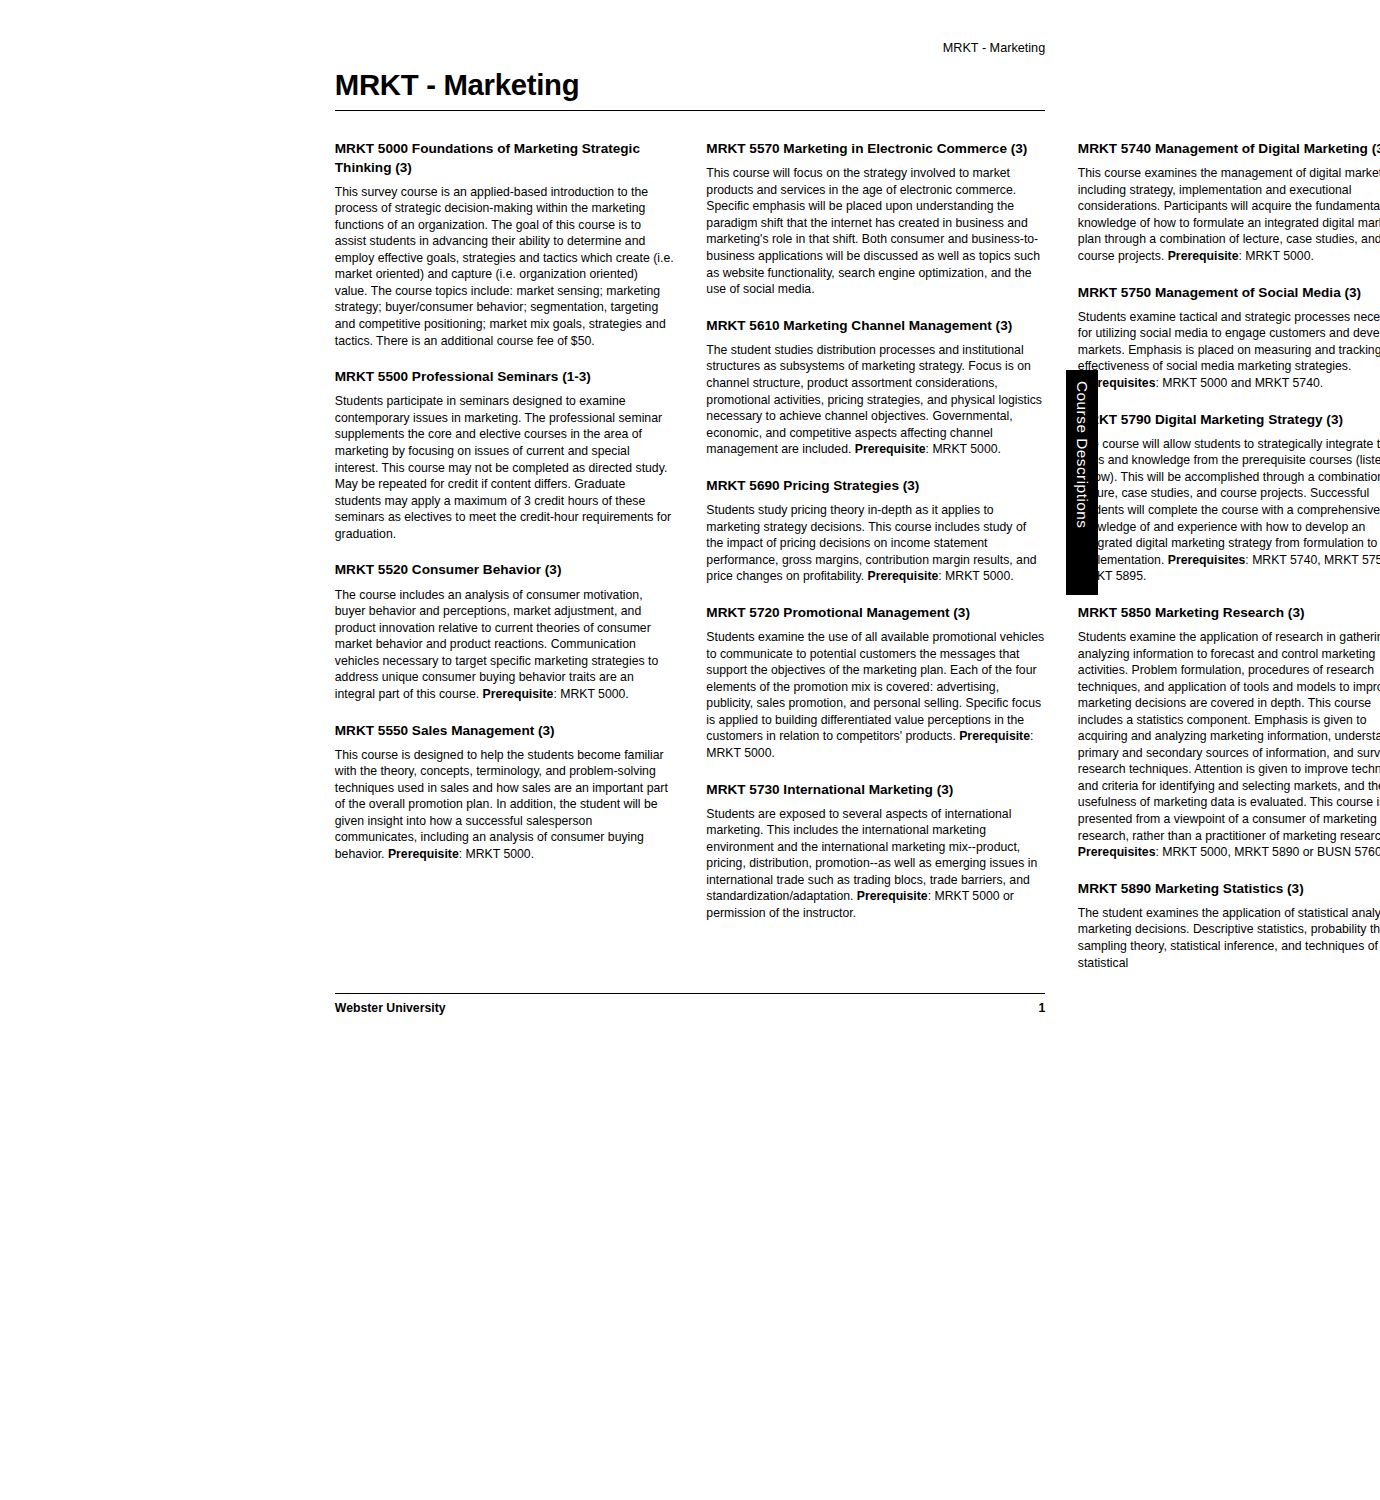MRKT - Marketing
MRKT - Marketing
Course Descriptions
MRKT 5000 Foundations of Marketing Strategic Thinking (3)
This survey course is an applied-based introduction to the process of strategic decision-making within the marketing functions of an organization. The goal of this course is to assist students in advancing their ability to determine and employ effective goals, strategies and tactics which create (i.e. market oriented) and capture (i.e. organization oriented) value. The course topics include: market sensing; marketing strategy; buyer/consumer behavior; segmentation, targeting and competitive positioning; market mix goals, strategies and tactics. There is an additional course fee of $50.
MRKT 5500 Professional Seminars (1-3)
Students participate in seminars designed to examine contemporary issues in marketing. The professional seminar supplements the core and elective courses in the area of marketing by focusing on issues of current and special interest. This course may not be completed as directed study. May be repeated for credit if content differs. Graduate students may apply a maximum of 3 credit hours of these seminars as electives to meet the credit-hour requirements for graduation.
MRKT 5520 Consumer Behavior (3)
The course includes an analysis of consumer motivation, buyer behavior and perceptions, market adjustment, and product innovation relative to current theories of consumer market behavior and product reactions. Communication vehicles necessary to target specific marketing strategies to address unique consumer buying behavior traits are an integral part of this course. Prerequisite: MRKT 5000.
MRKT 5550 Sales Management (3)
This course is designed to help the students become familiar with the theory, concepts, terminology, and problem-solving techniques used in sales and how sales are an important part of the overall promotion plan. In addition, the student will be given insight into how a successful salesperson communicates, including an analysis of consumer buying behavior. Prerequisite: MRKT 5000.
MRKT 5570 Marketing in Electronic Commerce (3)
This course will focus on the strategy involved to market products and services in the age of electronic commerce. Specific emphasis will be placed upon understanding the paradigm shift that the internet has created in business and marketing's role in that shift. Both consumer and business-to-business applications will be discussed as well as topics such as website functionality, search engine optimization, and the use of social media.
MRKT 5610 Marketing Channel Management (3)
The student studies distribution processes and institutional structures as subsystems of marketing strategy. Focus is on channel structure, product assortment considerations, promotional activities, pricing strategies, and physical logistics necessary to achieve channel objectives. Governmental, economic, and competitive aspects affecting channel management are included. Prerequisite: MRKT 5000.
MRKT 5690 Pricing Strategies (3)
Students study pricing theory in-depth as it applies to marketing strategy decisions. This course includes study of the impact of pricing decisions on income statement performance, gross margins, contribution margin results, and price changes on profitability. Prerequisite: MRKT 5000.
MRKT 5720 Promotional Management (3)
Students examine the use of all available promotional vehicles to communicate to potential customers the messages that support the objectives of the marketing plan. Each of the four elements of the promotion mix is covered: advertising, publicity, sales promotion, and personal selling. Specific focus is applied to building differentiated value perceptions in the customers in relation to competitors' products. Prerequisite: MRKT 5000.
MRKT 5730 International Marketing (3)
Students are exposed to several aspects of international marketing. This includes the international marketing environment and the international marketing mix--product, pricing, distribution, promotion--as well as emerging issues in international trade such as trading blocs, trade barriers, and standardization/adaptation. Prerequisite: MRKT 5000 or permission of the instructor.
MRKT 5740 Management of Digital Marketing (3)
This course examines the management of digital marketing including strategy, implementation and executional considerations. Participants will acquire the fundamental knowledge of how to formulate an integrated digital marketing plan through a combination of lecture, case studies, and course projects. Prerequisite: MRKT 5000.
MRKT 5750 Management of Social Media (3)
Students examine tactical and strategic processes necessary for utilizing social media to engage customers and develop markets. Emphasis is placed on measuring and tracking effectiveness of social media marketing strategies. Prerequisites: MRKT 5000 and MRKT 5740.
MRKT 5790 Digital Marketing Strategy (3)
The course will allow students to strategically integrate the skills and knowledge from the prerequisite courses (listed below). This will be accomplished through a combination of lecture, case studies, and course projects. Successful students will complete the course with a comprehensive knowledge of and experience with how to develop an integrated digital marketing strategy from formulation to implementation. Prerequisites: MRKT 5740, MRKT 5750 and MRKT 5895.
MRKT 5850 Marketing Research (3)
Students examine the application of research in gathering and analyzing information to forecast and control marketing activities. Problem formulation, procedures of research techniques, and application of tools and models to improve marketing decisions are covered in depth. This course includes a statistics component. Emphasis is given to acquiring and analyzing marketing information, understanding primary and secondary sources of information, and survey research techniques. Attention is given to improve techniques and criteria for identifying and selecting markets, and the usefulness of marketing data is evaluated. This course is presented from a viewpoint of a consumer of marketing research, rather than a practitioner of marketing research. Prerequisites: MRKT 5000, MRKT 5890 or BUSN 5760.
MRKT 5890 Marketing Statistics (3)
The student examines the application of statistical analysis to marketing decisions. Descriptive statistics, probability theory, sampling theory, statistical inference, and techniques of statistical
Webster University 1